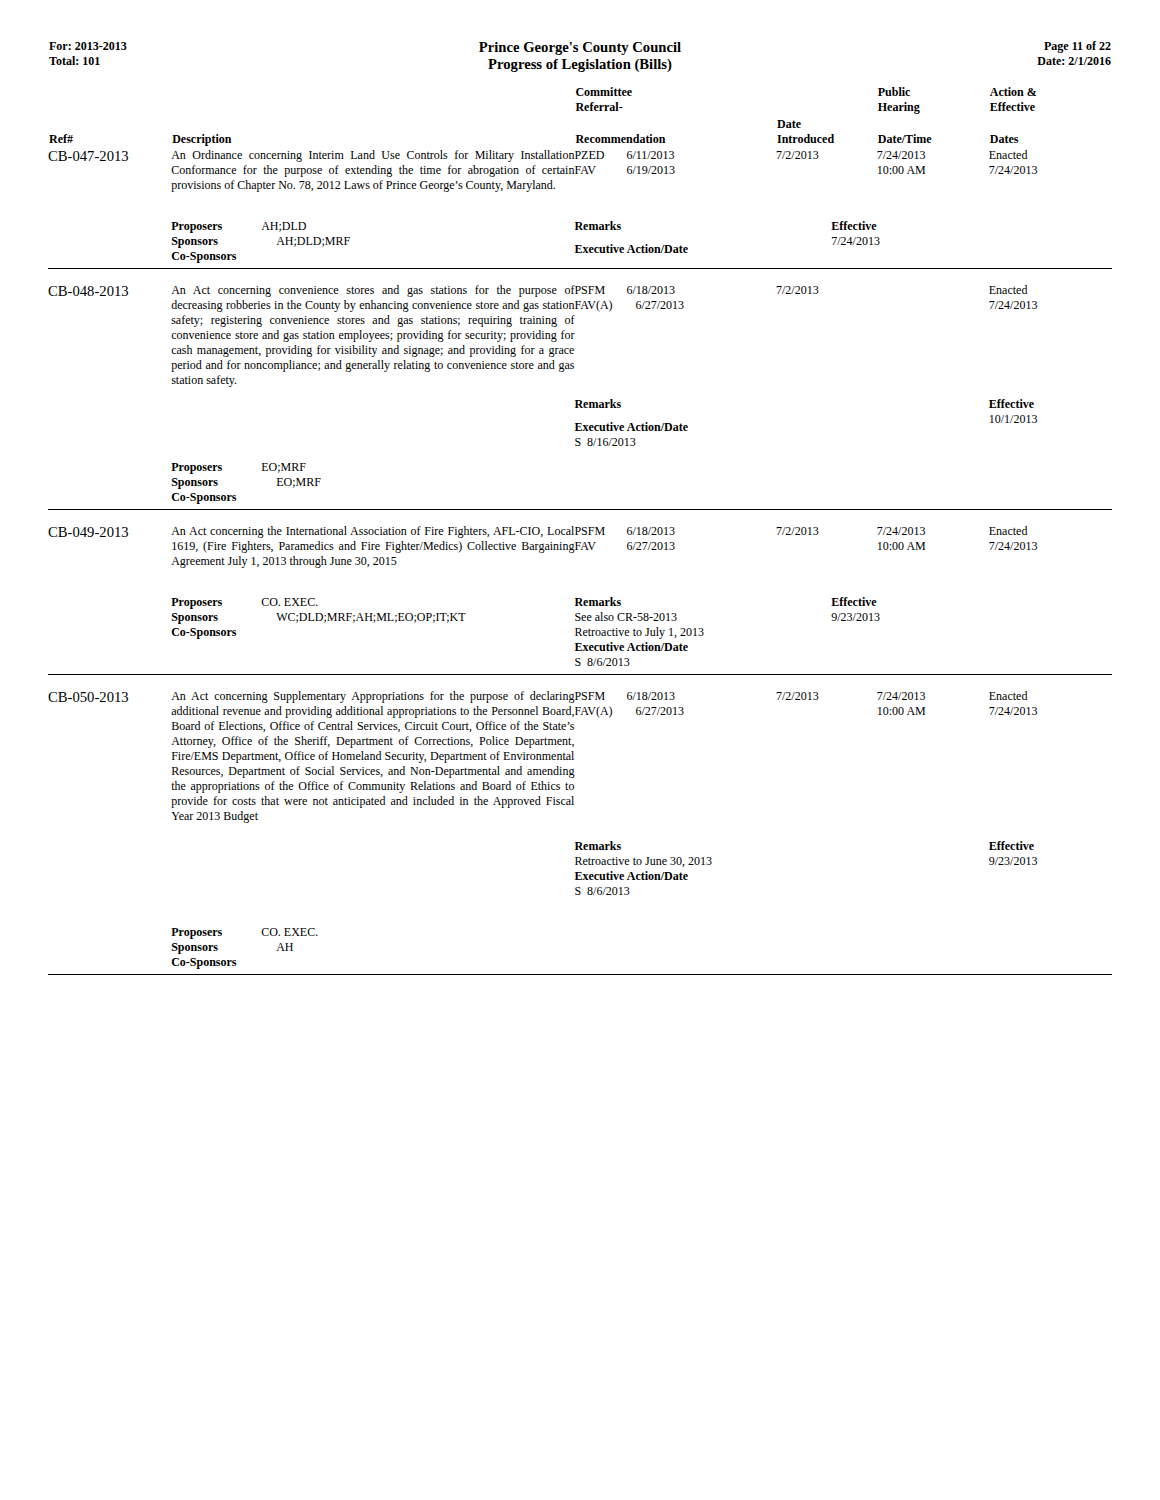| For: 2013-2013 Total: 101 | Prince George's County Council Progress of Legislation (Bills) | Page 11 of 22 Date: 2/1/2016 |
| | | Committee Referral- | | Public Hearing | Action & Effective |
| Ref# | Description | Recommendation | Date Introduced | Date/Time | Dates |
| CB-047-2013 | An Ordinance concerning Interim Land Use Controls for Military Installation Conformance for the purpose of extending the time for abrogation of certain provisions of Chapter No. 78, 2012 Laws of Prince George’s County, Maryland. | PZED 6/11/2013 FAV 6/19/2013 | 7/2/2013 | 7/24/2013 10:00 AM | Enacted 7/24/2013 |
| | Proposers AH;DLD Sponsors AH;DLD;MRF Co-Sponsors | / Remarks Executive Action/Date / Effective 7/24/2013 / |
| CB-048-2013 | An Act concerning convenience stores and gas stations for the purpose of decreasing robberies in the County by enhancing convenience store and gas station safety; registering convenience stores and gas stations; requiring training of convenience store and gas station employees; providing for security; providing for cash management, providing for visibility and signage; and providing for a grace period and for noncompliance; and generally relating to convenience store and gas station safety. | PSFM 6/18/2013 FAV(A) 6/27/2013 Remarks Executive Action/Date S 8/16/2013 | 7/2/2013 | | Enacted 7/24/2013 Effective 10/1/2013 |
| | Proposers EO;MRF Sponsors EO;MRF Co-Sponsors | | | | |
| CB-049-2013 | An Act concerning the International Association of Fire Fighters, AFL-CIO, Local 1619, (Fire Fighters, Paramedics and Fire Fighter/Medics) Collective Bargaining Agreement July 1, 2013 through June 30, 2015 | PSFM 6/18/2013 FAV 6/27/2013 | 7/2/2013 | 7/24/2013 10:00 AM | Enacted 7/24/2013 |
| | Proposers CO. EXEC. Sponsors WC;DLD;MRF;AH;ML;EO;OP;IT;KT Co-Sponsors | / Remarks See also CR-58-2013 Retroactive to July 1, 2013 Executive Action/Date S 8/6/2013 / Effective 9/23/2013 / |
| CB-050-2013 | An Act concerning Supplementary Appropriations for the purpose of declaring additional revenue and providing additional appropriations to the Personnel Board, Board of Elections, Office of Central Services, Circuit Court, Office of the State’s Attorney, Office of the Sheriff, Department of Corrections, Police Department, Fire/EMS Department, Office of Homeland Security, Department of Environmental Resources, Department of Social Services, and Non-Departmental and amending the appropriations of the Office of Community Relations and Board of Ethics to provide for costs that were not anticipated and included in the Approved Fiscal Year 2013 Budget | PSFM 6/18/2013 FAV(A) 6/27/2013 Remarks Retroactive to June 30, 2013 Executive Action/Date S 8/6/2013 | 7/2/2013 | 7/24/2013 10:00 AM | Enacted 7/24/2013 Effective 9/23/2013 |
| | Proposers CO. EXEC. Sponsors AH Co-Sponsors | | | | |